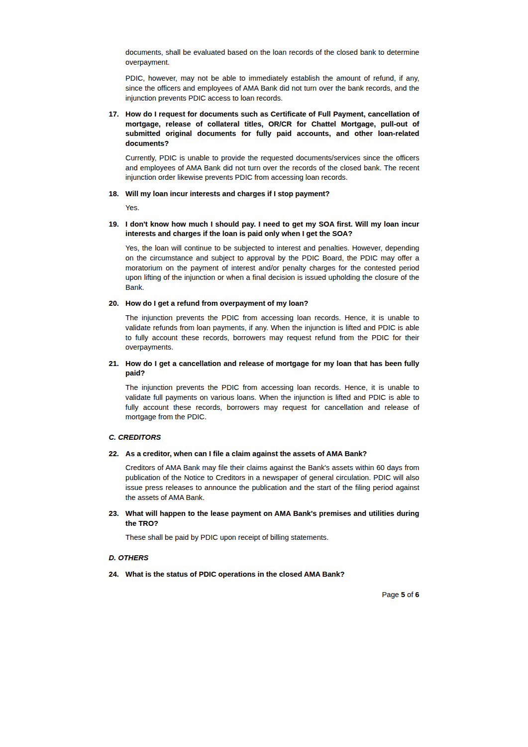documents, shall be evaluated based on the loan records of the closed bank to determine overpayment.
PDIC, however, may not be able to immediately establish the amount of refund, if any, since the officers and employees of AMA Bank did not turn over the bank records, and the injunction prevents PDIC access to loan records.
17. How do I request for documents such as Certificate of Full Payment, cancellation of mortgage, release of collateral titles, OR/CR for Chattel Mortgage, pull-out of submitted original documents for fully paid accounts, and other loan-related documents?
Currently, PDIC is unable to provide the requested documents/services since the officers and employees of AMA Bank did not turn over the records of the closed bank. The recent injunction order likewise prevents PDIC from accessing loan records.
18. Will my loan incur interests and charges if I stop payment?
Yes.
19. I don't know how much I should pay. I need to get my SOA first. Will my loan incur interests and charges if the loan is paid only when I get the SOA?
Yes, the loan will continue to be subjected to interest and penalties. However, depending on the circumstance and subject to approval by the PDIC Board, the PDIC may offer a moratorium on the payment of interest and/or penalty charges for the contested period upon lifting of the injunction or when a final decision is issued upholding the closure of the Bank.
20. How do I get a refund from overpayment of my loan?
The injunction prevents the PDIC from accessing loan records. Hence, it is unable to validate refunds from loan payments, if any. When the injunction is lifted and PDIC is able to fully account these records, borrowers may request refund from the PDIC for their overpayments.
21. How do I get a cancellation and release of mortgage for my loan that has been fully paid?
The injunction prevents the PDIC from accessing loan records. Hence, it is unable to validate full payments on various loans. When the injunction is lifted and PDIC is able to fully account these records, borrowers may request for cancellation and release of mortgage from the PDIC.
C. CREDITORS
22. As a creditor, when can I file a claim against the assets of AMA Bank?
Creditors of AMA Bank may file their claims against the Bank's assets within 60 days from publication of the Notice to Creditors in a newspaper of general circulation. PDIC will also issue press releases to announce the publication and the start of the filing period against the assets of AMA Bank.
23. What will happen to the lease payment on AMA Bank's premises and utilities during the TRO?
These shall be paid by PDIC upon receipt of billing statements.
D. OTHERS
24. What is the status of PDIC operations in the closed AMA Bank?
Page 5 of 6